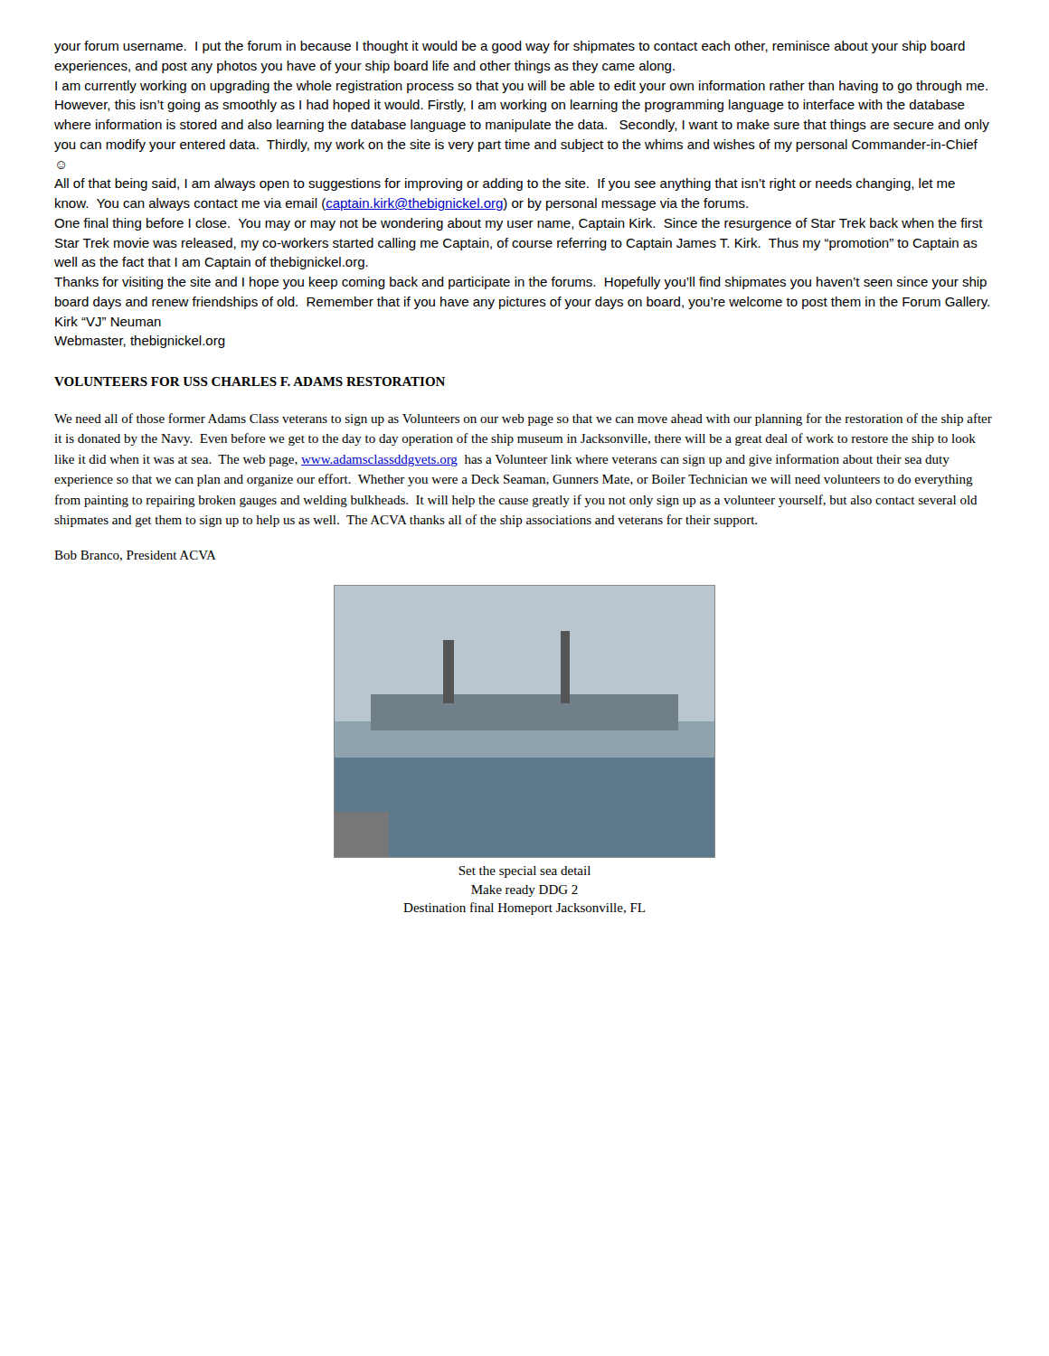your forum username. I put the forum in because I thought it would be a good way for shipmates to contact each other, reminisce about your ship board experiences, and post any photos you have of your ship board life and other things as they came along.
I am currently working on upgrading the whole registration process so that you will be able to edit your own information rather than having to go through me. However, this isn’t going as smoothly as I had hoped it would. Firstly, I am working on learning the programming language to interface with the database where information is stored and also learning the database language to manipulate the data. Secondly, I want to make sure that things are secure and only you can modify your entered data. Thirdly, my work on the site is very part time and subject to the whims and wishes of my personal Commander-in-Chief ☺
All of that being said, I am always open to suggestions for improving or adding to the site. If you see anything that isn’t right or needs changing, let me know. You can always contact me via email (captain.kirk@thebignickel.org) or by personal message via the forums.
One final thing before I close. You may or may not be wondering about my user name, Captain Kirk. Since the resurgence of Star Trek back when the first Star Trek movie was released, my co-workers started calling me Captain, of course referring to Captain James T. Kirk. Thus my “promotion” to Captain as well as the fact that I am Captain of thebignickel.org.
Thanks for visiting the site and I hope you keep coming back and participate in the forums. Hopefully you’ll find shipmates you haven’t seen since your ship board days and renew friendships of old. Remember that if you have any pictures of your days on board, you’re welcome to post them in the Forum Gallery.
Kirk “VJ” Neuman
Webmaster, thebignickel.org
VOLUNTEERS FOR USS CHARLES F. ADAMS RESTORATION
We need all of those former Adams Class veterans to sign up as Volunteers on our web page so that we can move ahead with our planning for the restoration of the ship after it is donated by the Navy. Even before we get to the day to day operation of the ship museum in Jacksonville, there will be a great deal of work to restore the ship to look like it did when it was at sea. The web page, www.adamsclassddgvets.org has a Volunteer link where veterans can sign up and give information about their sea duty experience so that we can plan and organize our effort. Whether you were a Deck Seaman, Gunners Mate, or Boiler Technician we will need volunteers to do everything from painting to repairing broken gauges and welding bulkheads. It will help the cause greatly if you not only sign up as a volunteer yourself, but also contact several old shipmates and get them to sign up to help us as well. The ACVA thanks all of the ship associations and veterans for their support.
Bob Branco, President ACVA
Set the special sea detail
Make ready DDG 2
Destination final Homeport Jacksonville, FL